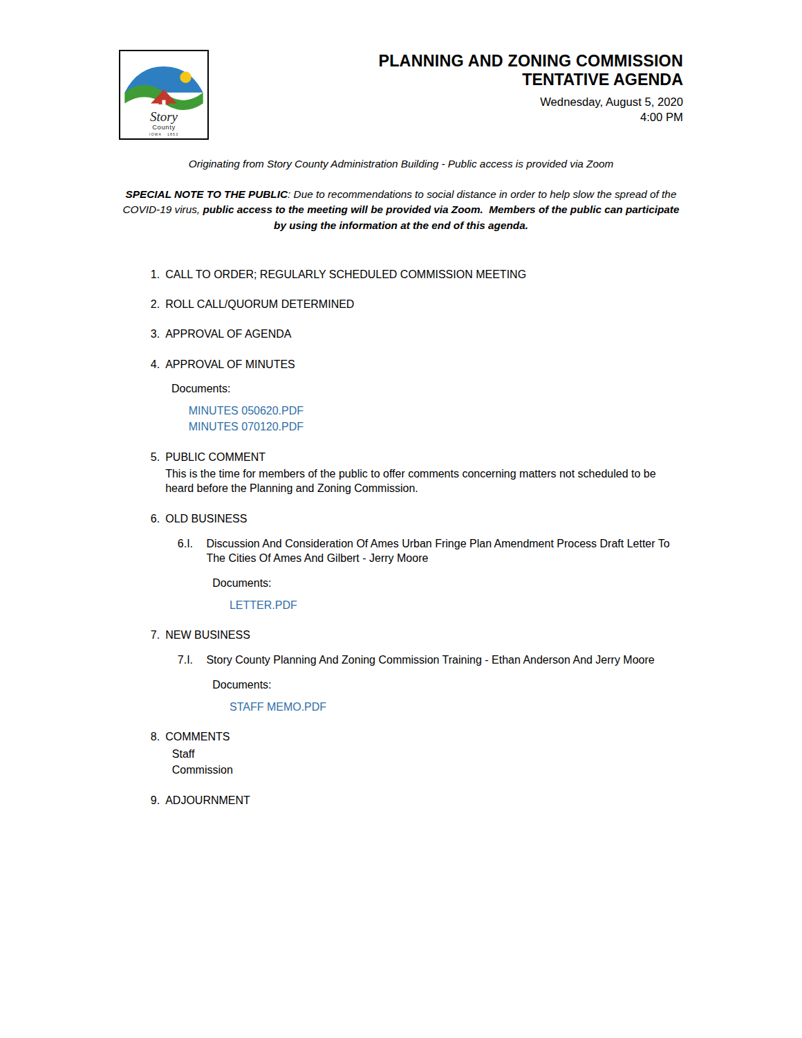Story County IOWA · 1853
PLANNING AND ZONING COMMISSION
TENTATIVE AGENDA
Wednesday, August 5, 2020
4:00 PM
Originating from Story County Administration Building - Public access is provided via Zoom
SPECIAL NOTE TO THE PUBLIC: Due to recommendations to social distance in order to help slow the spread of the COVID-19 virus, public access to the meeting will be provided via Zoom. Members of the public can participate by using the information at the end of this agenda.
Call to Order; Regularly Scheduled Commission Meeting
Roll Call/Quorum Determined
Approval of Agenda
Approval of Minutes
Documents:
MINUTES 050620.PDF MINUTES 070120.PDF
Public Comment This is the time for members of the public to offer comments concerning matters not scheduled to be heard before the Planning and Zoning Commission.
Old Business
6.I. Discussion And Consideration Of Ames Urban Fringe Plan Amendment Process Draft Letter To The Cities Of Ames And Gilbert - Jerry Moore
Documents:
LETTER.PDF
New Business
7.I. Story County Planning And Zoning Commission Training - Ethan Anderson And Jerry Moore
Documents:
STAFF MEMO.PDF
Comments
Staff
Commission
Adjournment